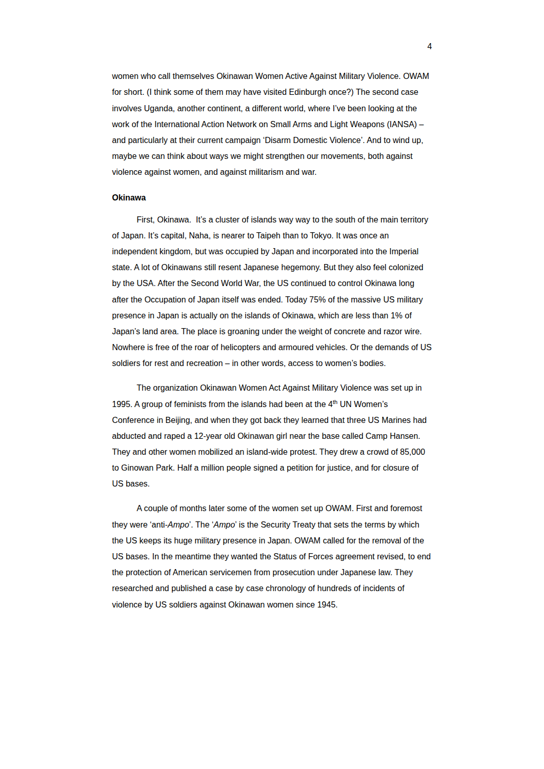4
women who call themselves Okinawan Women Active Against Military Violence. OWAM for short. (I think some of them may have visited Edinburgh once?) The second case involves Uganda, another continent, a different world, where I’ve been looking at the work of the International Action Network on Small Arms and Light Weapons (IANSA) – and particularly at their current campaign ‘Disarm Domestic Violence’. And to wind up, maybe we can think about ways we might strengthen our movements, both against violence against women, and against militarism and war.
Okinawa
First, Okinawa. It’s a cluster of islands way way to the south of the main territory of Japan. It’s capital, Naha, is nearer to Taipeh than to Tokyo. It was once an independent kingdom, but was occupied by Japan and incorporated into the Imperial state. A lot of Okinawans still resent Japanese hegemony. But they also feel colonized by the USA. After the Second World War, the US continued to control Okinawa long after the Occupation of Japan itself was ended. Today 75% of the massive US military presence in Japan is actually on the islands of Okinawa, which are less than 1% of Japan’s land area. The place is groaning under the weight of concrete and razor wire. Nowhere is free of the roar of helicopters and armoured vehicles. Or the demands of US soldiers for rest and recreation – in other words, access to women’s bodies.
The organization Okinawan Women Act Against Military Violence was set up in 1995. A group of feminists from the islands had been at the 4th UN Women’s Conference in Beijing, and when they got back they learned that three US Marines had abducted and raped a 12-year old Okinawan girl near the base called Camp Hansen. They and other women mobilized an island-wide protest. They drew a crowd of 85,000 to Ginowan Park. Half a million people signed a petition for justice, and for closure of US bases.
A couple of months later some of the women set up OWAM. First and foremost they were ‘anti-Ampo’. The ‘Ampo’ is the Security Treaty that sets the terms by which the US keeps its huge military presence in Japan. OWAM called for the removal of the US bases. In the meantime they wanted the Status of Forces agreement revised, to end the protection of American servicemen from prosecution under Japanese law. They researched and published a case by case chronology of hundreds of incidents of violence by US soldiers against Okinawan women since 1945.